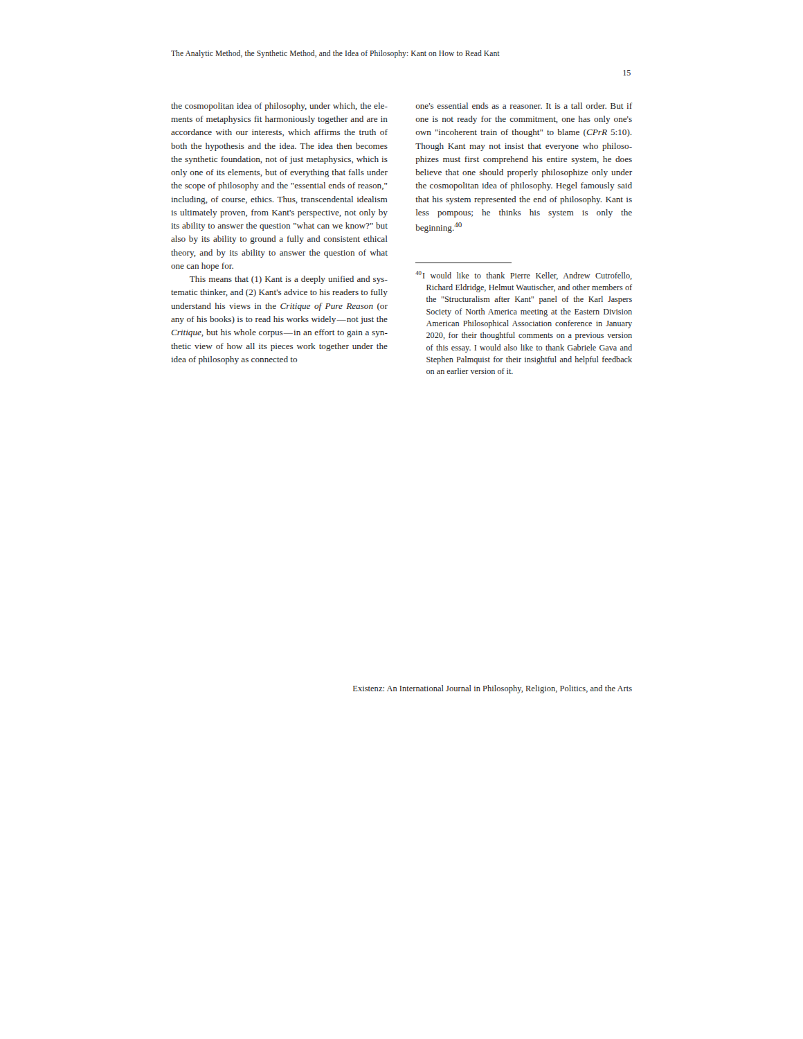The Analytic Method, the Synthetic Method, and the Idea of Philosophy: Kant on How to Read Kant
15
the cosmopolitan idea of philosophy, under which, the elements of metaphysics fit harmoniously together and are in accordance with our interests, which affirms the truth of both the hypothesis and the idea. The idea then becomes the synthetic foundation, not of just metaphysics, which is only one of its elements, but of everything that falls under the scope of philosophy and the "essential ends of reason," including, of course, ethics. Thus, transcendental idealism is ultimately proven, from Kant's perspective, not only by its ability to answer the question "what can we know?" but also by its ability to ground a fully and consistent ethical theory, and by its ability to answer the question of what one can hope for.
This means that (1) Kant is a deeply unified and systematic thinker, and (2) Kant's advice to his readers to fully understand his views in the Critique of Pure Reason (or any of his books) is to read his works widely — not just the Critique, but his whole corpus — in an effort to gain a synthetic view of how all its pieces work together under the idea of philosophy as connected to
one's essential ends as a reasoner. It is a tall order. But if one is not ready for the commitment, one has only one's own "incoherent train of thought" to blame (CPrR 5:10). Though Kant may not insist that everyone who philosophizes must first comprehend his entire system, he does believe that one should properly philosophize only under the cosmopolitan idea of philosophy. Hegel famously said that his system represented the end of philosophy. Kant is less pompous; he thinks his system is only the beginning.40
40I would like to thank Pierre Keller, Andrew Cutrofello, Richard Eldridge, Helmut Wautischer, and other members of the "Structuralism after Kant" panel of the Karl Jaspers Society of North America meeting at the Eastern Division American Philosophical Association conference in January 2020, for their thoughtful comments on a previous version of this essay. I would also like to thank Gabriele Gava and Stephen Palmquist for their insightful and helpful feedback on an earlier version of it.
Existenz: An International Journal in Philosophy, Religion, Politics, and the Arts